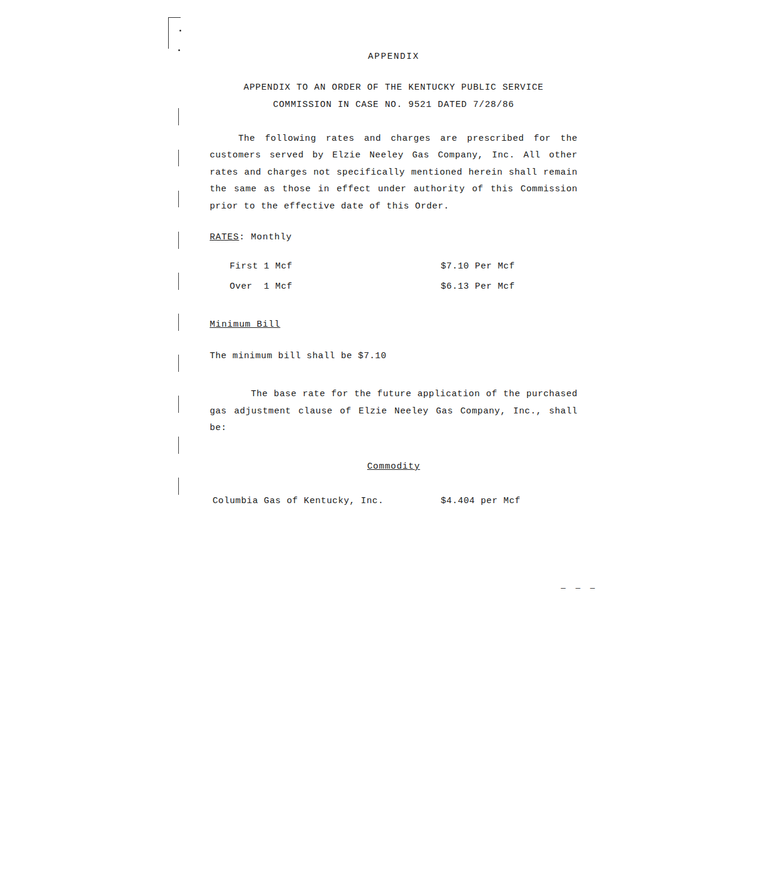APPENDIX
APPENDIX TO AN ORDER OF THE KENTUCKY PUBLIC SERVICE
COMMISSION IN CASE NO. 9521 DATED 7/28/86
The following rates and charges are prescribed for the customers served by Elzie Neeley Gas Company, Inc. All other rates and charges not specifically mentioned herein shall remain the same as those in effect under authority of this Commission prior to the effective date of this Order.
RATES: Monthly
| First 1 Mcf | $7.10 Per Mcf |
| Over 1 Mcf | $6.13 Per Mcf |
Minimum Bill
The minimum bill shall be $7.10
The base rate for the future application of the purchased gas adjustment clause of Elzie Neeley Gas Company, Inc., shall be:
Commodity
Columbia Gas of Kentucky, Inc.$4.404 per Mcf
— — —